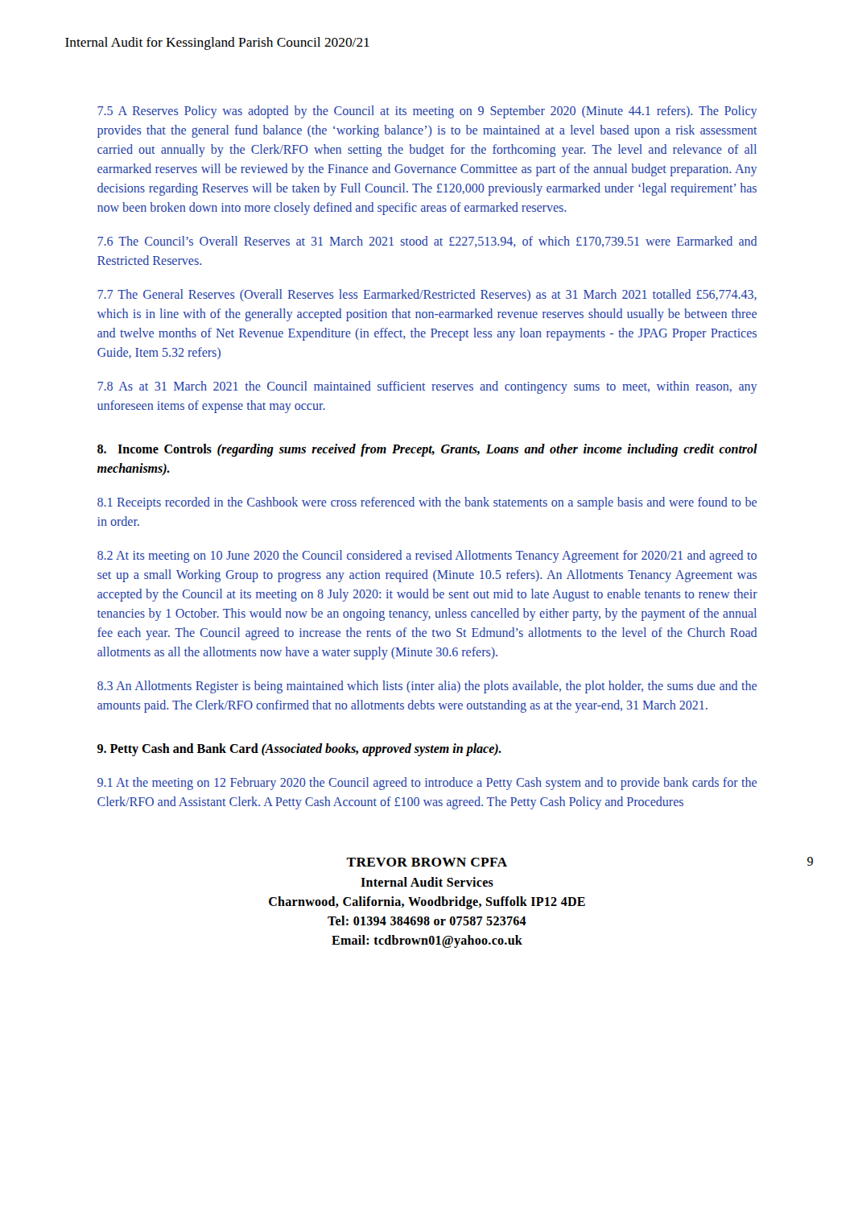Internal Audit for Kessingland Parish Council 2020/21
7.5 A Reserves Policy was adopted by the Council at its meeting on 9 September 2020 (Minute 44.1 refers). The Policy provides that the general fund balance (the ‘working balance’) is to be maintained at a level based upon a risk assessment carried out annually by the Clerk/RFO when setting the budget for the forthcoming year. The level and relevance of all earmarked reserves will be reviewed by the Finance and Governance Committee as part of the annual budget preparation. Any decisions regarding Reserves will be taken by Full Council. The £120,000 previously earmarked under ‘legal requirement’ has now been broken down into more closely defined and specific areas of earmarked reserves.
7.6 The Council’s Overall Reserves at 31 March 2021 stood at £227,513.94, of which £170,739.51 were Earmarked and Restricted Reserves.
7.7 The General Reserves (Overall Reserves less Earmarked/Restricted Reserves) as at 31 March 2021 totalled £56,774.43, which is in line with of the generally accepted position that non-earmarked revenue reserves should usually be between three and twelve months of Net Revenue Expenditure (in effect, the Precept less any loan repayments - the JPAG Proper Practices Guide, Item 5.32 refers)
7.8 As at 31 March 2021 the Council maintained sufficient reserves and contingency sums to meet, within reason, any unforeseen items of expense that may occur.
8. Income Controls (regarding sums received from Precept, Grants, Loans and other income including credit control mechanisms).
8.1 Receipts recorded in the Cashbook were cross referenced with the bank statements on a sample basis and were found to be in order.
8.2 At its meeting on 10 June 2020 the Council considered a revised Allotments Tenancy Agreement for 2020/21 and agreed to set up a small Working Group to progress any action required (Minute 10.5 refers). An Allotments Tenancy Agreement was accepted by the Council at its meeting on 8 July 2020: it would be sent out mid to late August to enable tenants to renew their tenancies by 1 October. This would now be an ongoing tenancy, unless cancelled by either party, by the payment of the annual fee each year. The Council agreed to increase the rents of the two St Edmund’s allotments to the level of the Church Road allotments as all the allotments now have a water supply (Minute 30.6 refers).
8.3 An Allotments Register is being maintained which lists (inter alia) the plots available, the plot holder, the sums due and the amounts paid. The Clerk/RFO confirmed that no allotments debts were outstanding as at the year-end, 31 March 2021.
9. Petty Cash and Bank Card (Associated books, approved system in place).
9.1 At the meeting on 12 February 2020 the Council agreed to introduce a Petty Cash system and to provide bank cards for the Clerk/RFO and Assistant Clerk. A Petty Cash Account of £100 was agreed. The Petty Cash Policy and Procedures
9
TREVOR BROWN CPFA
Internal Audit Services
Charnwood, California, Woodbridge, Suffolk IP12 4DE
Tel: 01394 384698 or 07587 523764
Email: tcdbrown01@yahoo.co.uk